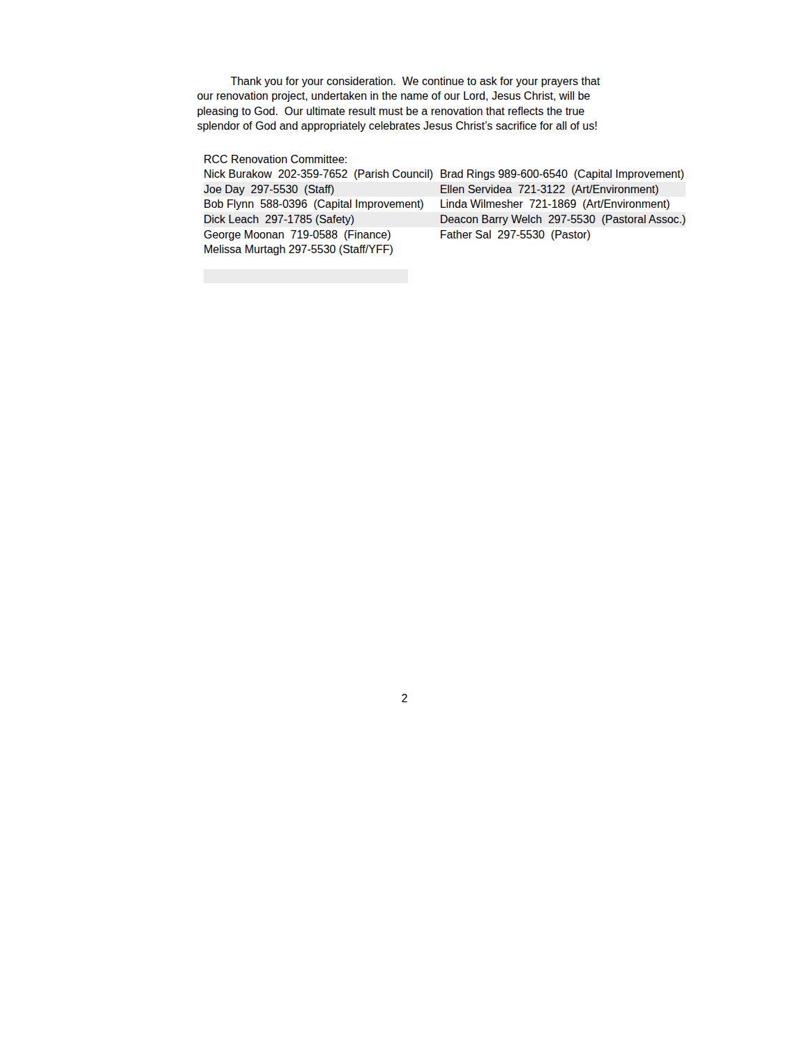Thank you for your consideration. We continue to ask for your prayers that our renovation project, undertaken in the name of our Lord, Jesus Christ, will be pleasing to God. Our ultimate result must be a renovation that reflects the true splendor of God and appropriately celebrates Jesus Christ’s sacrifice for all of us!
| RCC Renovation Committee: | |
| Nick Burakow 202-359-7652 (Parish Council) | Brad Rings 989-600-6540 (Capital Improvement) |
| Joe Day 297-5530 (Staff) | Ellen Servidea 721-3122 (Art/Environment) |
| Bob Flynn 588-0396 (Capital Improvement) | Linda Wilmesher 721-1869 (Art/Environment) |
| Dick Leach 297-1785 (Safety) | Deacon Barry Welch 297-5530 (Pastoral Assoc.) |
| George Moonan 719-0588 (Finance) | Father Sal 297-5530 (Pastor) |
| Melissa Murtagh 297-5530 (Staff/YFF) | |
2